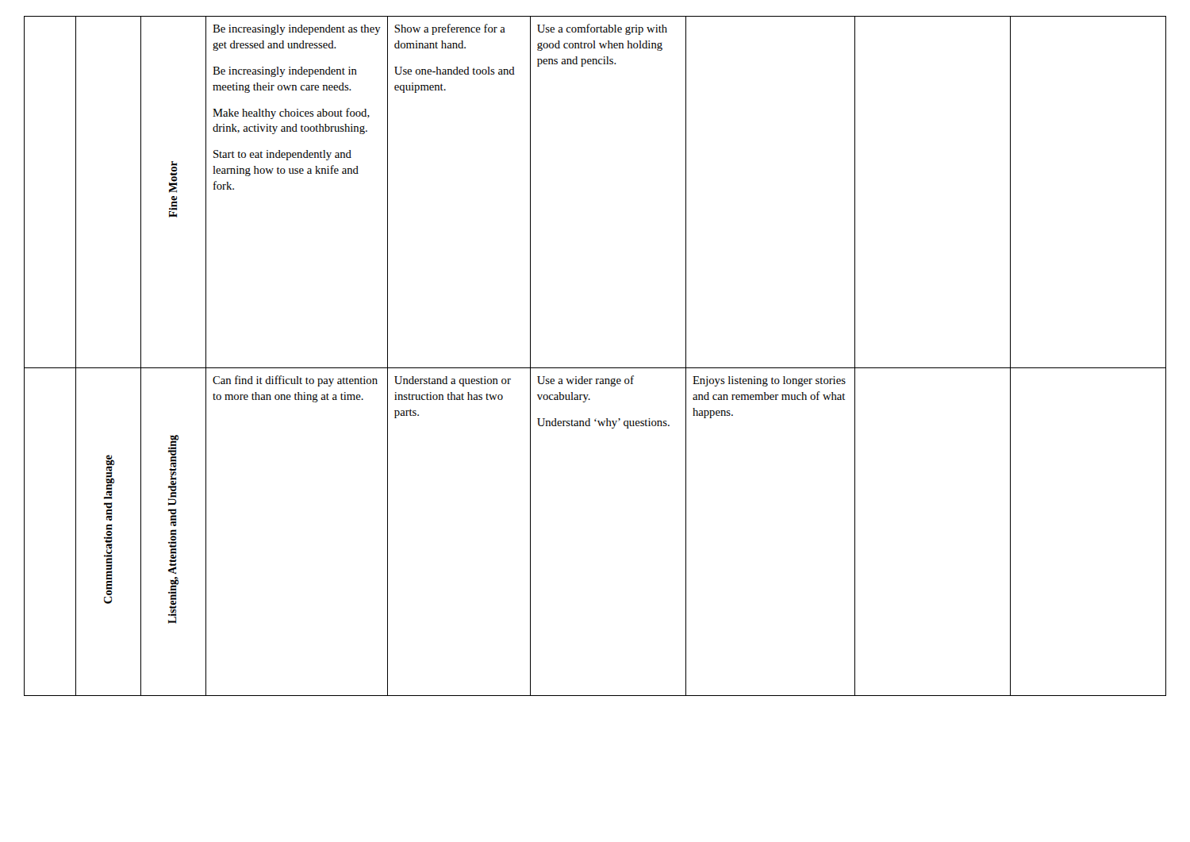| | | Fine Motor | Be increasingly independent as they get dressed and undressed. Be increasingly independent in meeting their own care needs. Make healthy choices about food, drink, activity and toothbrushing. Start to eat independently and learning how to use a knife and fork. | Show a preference for a dominant hand. Use one-handed tools and equipment. | Use a comfortable grip with good control when holding pens and pencils. | | | |
| | Communication and language | Listening, Attention and Understanding | Can find it difficult to pay attention to more than one thing at a time. | Understand a question or instruction that has two parts. | Use a wider range of vocabulary. Understand ‘why’ questions. | Enjoys listening to longer stories and can remember much of what happens. | | |